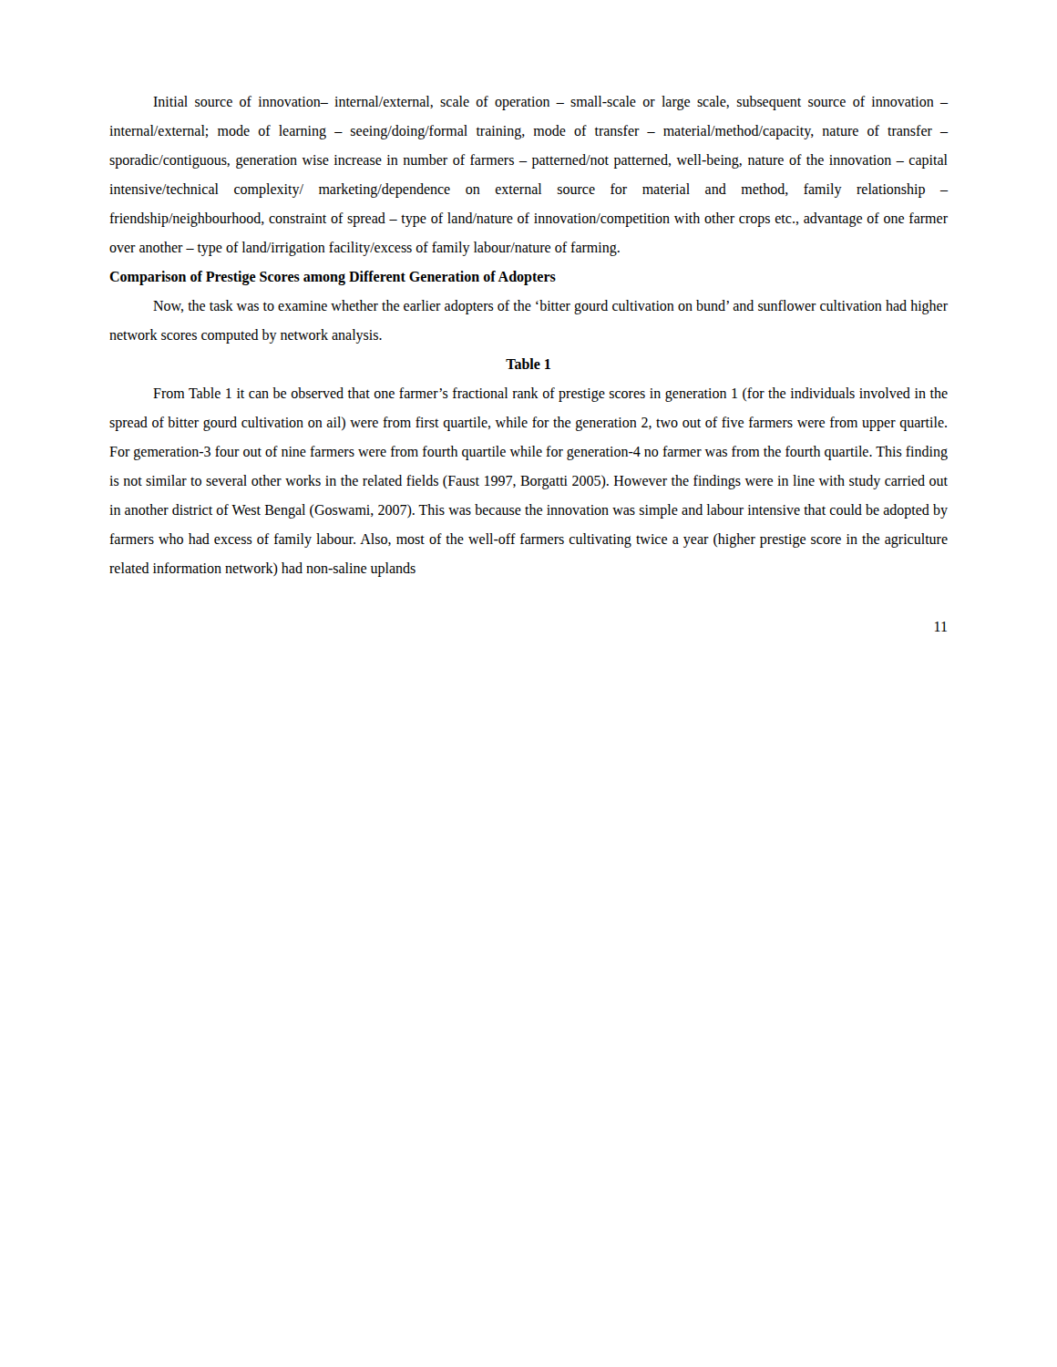Initial source of innovation– internal/external, scale of operation – small-scale or large scale, subsequent source of innovation – internal/external; mode of learning – seeing/doing/formal training, mode of transfer – material/method/capacity, nature of transfer – sporadic/contiguous, generation wise increase in number of farmers – patterned/not patterned, well-being, nature of the innovation – capital intensive/technical complexity/ marketing/dependence on external source for material and method, family relationship – friendship/neighbourhood, constraint of spread – type of land/nature of innovation/competition with other crops etc., advantage of one farmer over another – type of land/irrigation facility/excess of family labour/nature of farming.
Comparison of Prestige Scores among Different Generation of Adopters
Now, the task was to examine whether the earlier adopters of the ‘bitter gourd cultivation on bund’ and sunflower cultivation had higher network scores computed by network analysis.
Table 1
From Table 1 it can be observed that one farmer’s fractional rank of prestige scores in generation 1 (for the individuals involved in the spread of bitter gourd cultivation on ail) were from first quartile, while for the generation 2, two out of five farmers were from upper quartile. For gemeration-3 four out of nine farmers were from fourth quartile while for generation-4 no farmer was from the fourth quartile. This finding is not similar to several other works in the related fields (Faust 1997, Borgatti 2005). However the findings were in line with study carried out in another district of West Bengal (Goswami, 2007). This was because the innovation was simple and labour intensive that could be adopted by farmers who had excess of family labour. Also, most of the well-off farmers cultivating twice a year (higher prestige score in the agriculture related information network) had non-saline uplands
11